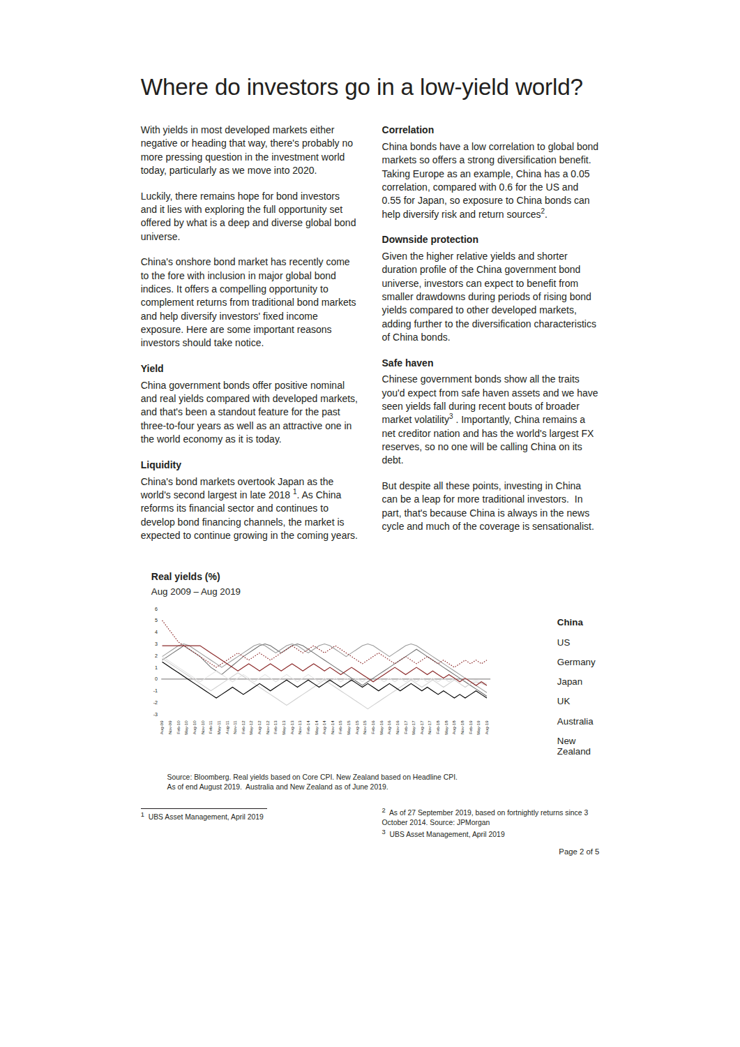Where do investors go in a low-yield world?
With yields in most developed markets either negative or heading that way, there's probably no more pressing question in the investment world today, particularly as we move into 2020.
Luckily, there remains hope for bond investors and it lies with exploring the full opportunity set offered by what is a deep and diverse global bond universe.
China's onshore bond market has recently come to the fore with inclusion in major global bond indices. It offers a compelling opportunity to complement returns from traditional bond markets and help diversify investors' fixed income exposure. Here are some important reasons investors should take notice.
Yield
China government bonds offer positive nominal and real yields compared with developed markets, and that's been a standout feature for the past three-to-four years as well as an attractive one in the world economy as it is today.
Liquidity
China's bond markets overtook Japan as the world's second largest in late 2018 1. As China reforms its financial sector and continues to develop bond financing channels, the market is expected to continue growing in the coming years.
Correlation
China bonds have a low correlation to global bond markets so offers a strong diversification benefit. Taking Europe as an example, China has a 0.05 correlation, compared with 0.6 for the US and 0.55 for Japan, so exposure to China bonds can help diversify risk and return sources2.
Downside protection
Given the higher relative yields and shorter duration profile of the China government bond universe, investors can expect to benefit from smaller drawdowns during periods of rising bond yields compared to other developed markets, adding further to the diversification characteristics of China bonds.
Safe haven
Chinese government bonds show all the traits you'd expect from safe haven assets and we have seen yields fall during recent bouts of broader market volatility3 . Importantly, China remains a net creditor nation and has the world's largest FX reserves, so no one will be calling China on its debt.
But despite all these points, investing in China can be a leap for more traditional investors. In part, that's because China is always in the news cycle and much of the coverage is sensationalist.
Real yields (%)
Aug 2009 – Aug 2019
6 5 4 3 2 1 0 -1 -2 -3 Aug-09 Nov-09 Feb-10 May-10 Aug-10 Nov-10 Feb-11 May-11 Aug-11 Nov-11 Feb-12 May-12 Aug-12 Nov-12 Feb-13 May-13 Aug-13 Nov-13 Feb-14 May-14 Aug-14 Nov-14 Feb-15 May-15 Aug-15 Nov-15 Feb-16 May-16 Aug-16 Nov-16 Feb-17 May-17 Aug-17 Nov-17 Feb-18 May-18 Aug-18 Nov-18 Feb-19 May-19 Aug-19
China
US
Germany
Japan
UK
Australia
New
Zealand
Source: Bloomberg. Real yields based on Core CPI. New Zealand based on Headline CPI.
As of end August 2019. Australia and New Zealand as of June 2019.
1 UBS Asset Management, April 2019
2 As of 27 September 2019, based on fortnightly returns since 3 October 2014. Source: JPMorgan
3 UBS Asset Management, April 2019
Page 2 of 5